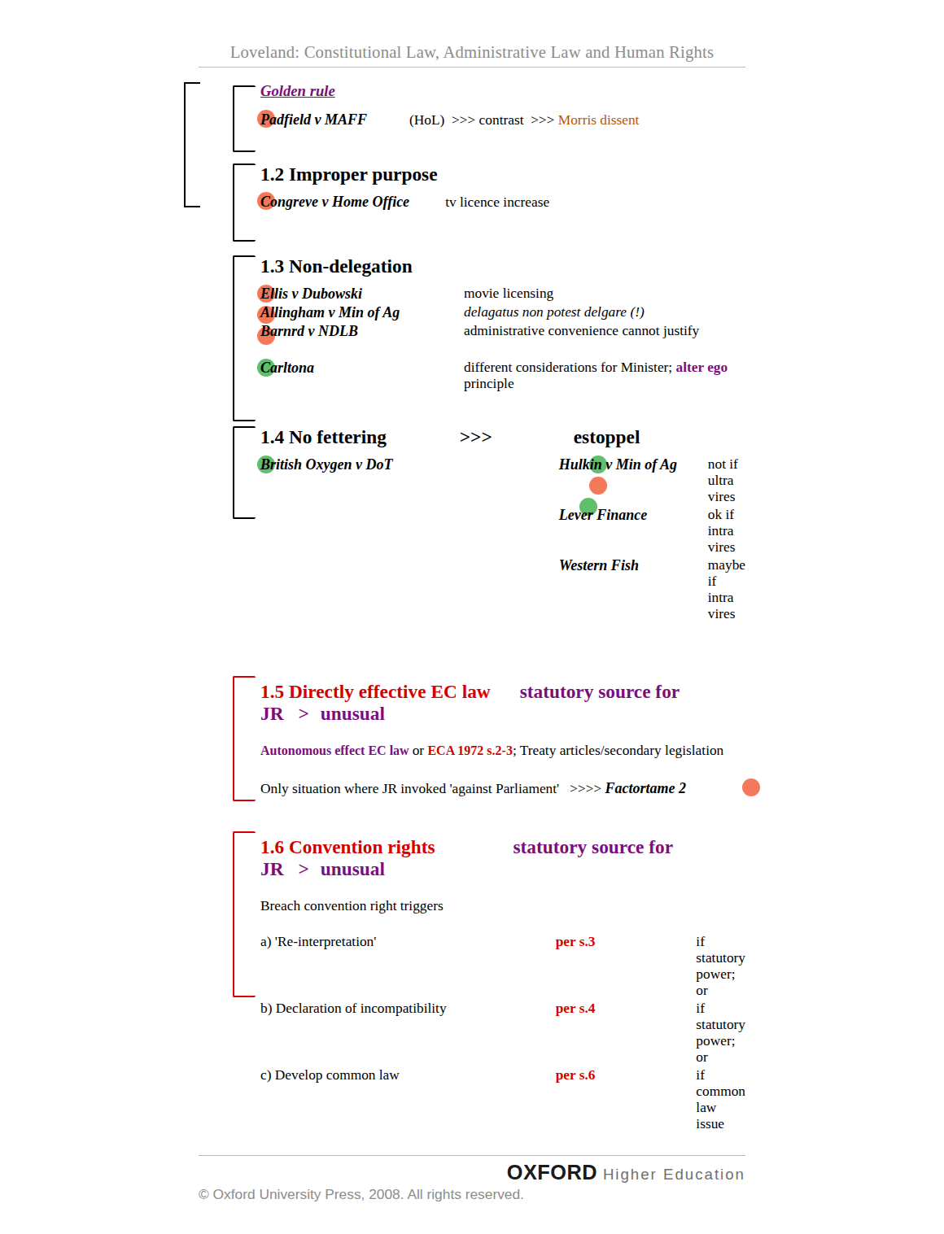Loveland: Constitutional Law, Administrative Law and Human Rights
Golden rule
Padfield v MAFF (HoL) >>> contrast >>> Morris dissent
1.2 Improper purpose
Congreve v Home Office tv licence increase
1.3 Non-delegation
| Ellis v Dubowski | movie licensing |
| Allingham v Min of Ag | delagatus non potest delgare (!) |
| Barnrd v NDLB | administrative convenience cannot justify |
| Carltona | different considerations for Minister; alter ego principle |
1.4 No fettering>>>estoppel
| British Oxygen v DoT | Hulkin v Min of Ag | not if ultra vires |
| | Lever Finance | ok if intra vires |
| | Western Fish | maybe if intra vires |
1.5 Directly effective EC lawstatutory source for JR>unusual
Autonomous effect EC law or ECA 1972 s.2-3; Treaty articles/secondary legislation
Only situation where JR invoked 'against Parliament' >>>> Factortame 2
1.6 Convention rightsstatutory source for JR>unusual
Breach convention right triggers
| a) 'Re-interpretation' | per s.3 | if statutory power; or |
| b) Declaration of incompatibility | per s.4 | if statutory power; or |
| c) Develop common law | per s.6 | if common law issue |
OXFORD Higher Education
© Oxford University Press, 2008. All rights reserved.